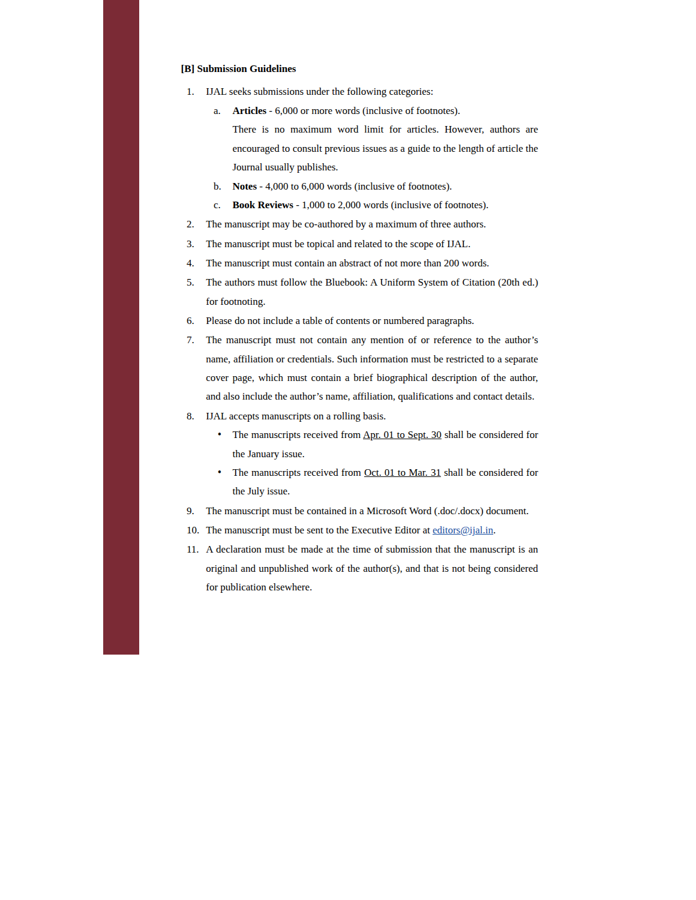[B] Submission Guidelines
IJAL seeks submissions under the following categories:
Articles - 6,000 or more words (inclusive of footnotes). There is no maximum word limit for articles. However, authors are encouraged to consult previous issues as a guide to the length of article the Journal usually publishes.
Notes - 4,000 to 6,000 words (inclusive of footnotes).
Book Reviews - 1,000 to 2,000 words (inclusive of footnotes).
The manuscript may be co-authored by a maximum of three authors.
The manuscript must be topical and related to the scope of IJAL.
The manuscript must contain an abstract of not more than 200 words.
The authors must follow the Bluebook: A Uniform System of Citation (20th ed.) for footnoting.
Please do not include a table of contents or numbered paragraphs.
The manuscript must not contain any mention of or reference to the author’s name, affiliation or credentials. Such information must be restricted to a separate cover page, which must contain a brief biographical description of the author, and also include the author’s name, affiliation, qualifications and contact details.
IJAL accepts manuscripts on a rolling basis.
The manuscripts received from Apr. 01 to Sept. 30 shall be considered for the January issue.
The manuscripts received from Oct. 01 to Mar. 31 shall be considered for the July issue.
The manuscript must be contained in a Microsoft Word (.doc/.docx) document.
The manuscript must be sent to the Executive Editor at editors@ijal.in.
A declaration must be made at the time of submission that the manuscript is an original and unpublished work of the author(s), and that is not being considered for publication elsewhere.